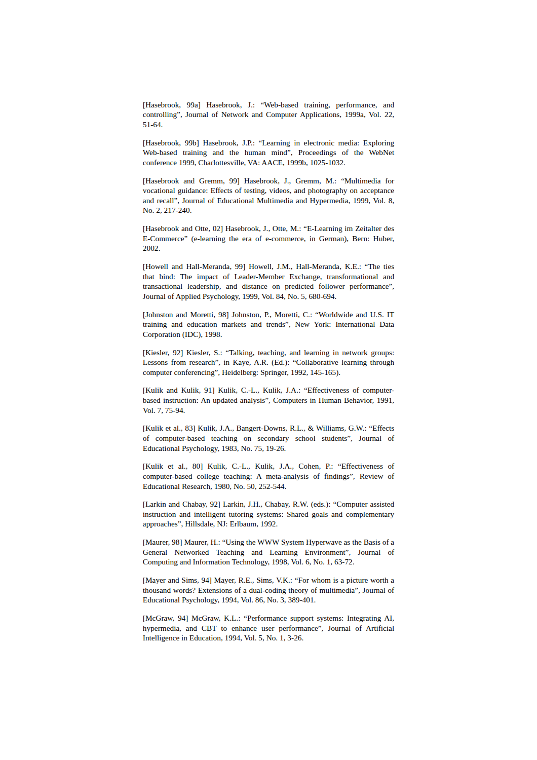[Hasebrook, 99a] Hasebrook, J.: “Web-based training, performance, and controlling”, Journal of Network and Computer Applications, 1999a, Vol. 22, 51-64.
[Hasebrook, 99b] Hasebrook, J.P.: “Learning in electronic media: Exploring Web-based training and the human mind”, Proceedings of the WebNet conference 1999, Charlottesville, VA: AACE, 1999b, 1025-1032.
[Hasebrook and Gremm, 99] Hasebrook, J., Gremm, M.: “Multimedia for vocational guidance: Effects of testing, videos, and photography on acceptance and recall”, Journal of Educational Multimedia and Hypermedia, 1999, Vol. 8, No. 2, 217-240.
[Hasebrook and Otte, 02] Hasebrook, J., Otte, M.: “E-Learning im Zeitalter des E-Commerce” (e-learning the era of e-commerce, in German), Bern: Huber, 2002.
[Howell and Hall-Meranda, 99] Howell, J.M., Hall-Meranda, K.E.: “The ties that bind: The impact of Leader-Member Exchange, transformational and transactional leadership, and distance on predicted follower performance”, Journal of Applied Psychology, 1999, Vol. 84, No. 5, 680-694.
[Johnston and Moretti, 98] Johnston, P., Moretti, C.: “Worldwide and U.S. IT training and education markets and trends”, New York: International Data Corporation (IDC), 1998.
[Kiesler, 92] Kiesler, S.: “Talking, teaching, and learning in network groups: Lessons from research”, in Kaye, A.R. (Ed.): “Collaborative learning through computer conferencing”, Heidelberg: Springer, 1992, 145-165).
[Kulik and Kulik, 91] Kulik, C.-L., Kulik, J.A.: “Effectiveness of computer-based instruction: An updated analysis”, Computers in Human Behavior, 1991, Vol. 7, 75-94.
[Kulik et al., 83] Kulik, J.A., Bangert-Downs, R.L., & Williams, G.W.: “Effects of computer-based teaching on secondary school students”, Journal of Educational Psychology, 1983, No. 75, 19-26.
[Kulik et al., 80] Kulik, C.-L., Kulik, J.A., Cohen, P.: “Effectiveness of computer-based college teaching: A meta-analysis of findings”, Review of Educational Research, 1980, No. 50, 252-544.
[Larkin and Chabay, 92] Larkin, J.H., Chabay, R.W. (eds.): “Computer assisted instruction and intelligent tutoring systems: Shared goals and complementary approaches”, Hillsdale, NJ: Erlbaum, 1992.
[Maurer, 98] Maurer, H.: “Using the WWW System Hyperwave as the Basis of a General Networked Teaching and Learning Environment”, Journal of Computing and Information Technology, 1998, Vol. 6, No. 1, 63-72.
[Mayer and Sims, 94] Mayer, R.E., Sims, V.K.: “For whom is a picture worth a thousand words? Extensions of a dual-coding theory of multimedia”, Journal of Educational Psychology, 1994, Vol. 86, No. 3, 389-401.
[McGraw, 94] McGraw, K.L.: “Performance support systems: Integrating AI, hypermedia, and CBT to enhance user performance”, Journal of Artificial Intelligence in Education, 1994, Vol. 5, No. 1, 3-26.